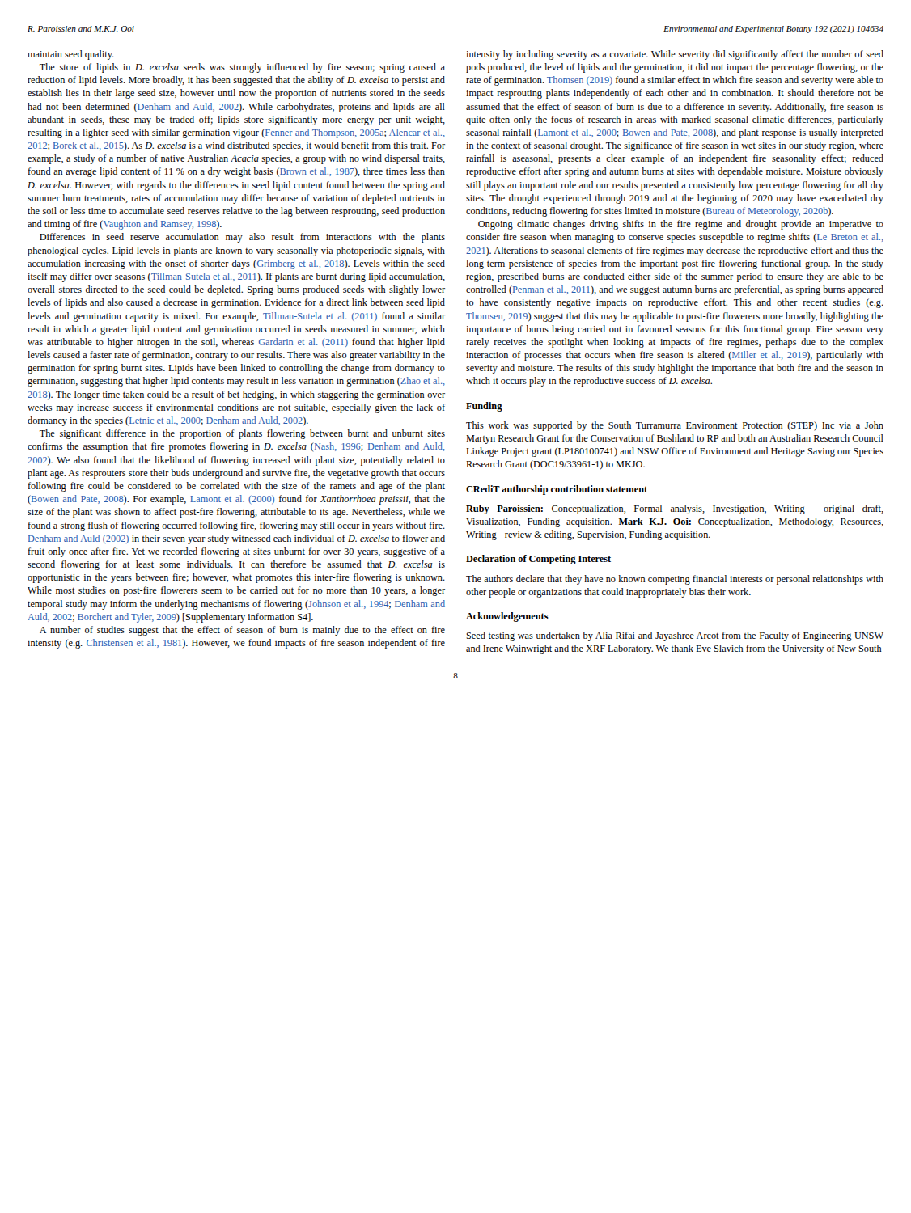R. Paroissien and M.K.J. Ooi
Environmental and Experimental Botany 192 (2021) 104634
maintain seed quality.
The store of lipids in D. excelsa seeds was strongly influenced by fire season; spring caused a reduction of lipid levels. More broadly, it has been suggested that the ability of D. excelsa to persist and establish lies in their large seed size, however until now the proportion of nutrients stored in the seeds had not been determined (Denham and Auld, 2002). While carbohydrates, proteins and lipids are all abundant in seeds, these may be traded off; lipids store significantly more energy per unit weight, resulting in a lighter seed with similar germination vigour (Fenner and Thompson, 2005a; Alencar et al., 2012; Borek et al., 2015). As D. excelsa is a wind distributed species, it would benefit from this trait. For example, a study of a number of native Australian Acacia species, a group with no wind dispersal traits, found an average lipid content of 11 % on a dry weight basis (Brown et al., 1987), three times less than D. excelsa. However, with regards to the differences in seed lipid content found between the spring and summer burn treatments, rates of accumulation may differ because of variation of depleted nutrients in the soil or less time to accumulate seed reserves relative to the lag between resprouting, seed production and timing of fire (Vaughton and Ramsey, 1998).
Differences in seed reserve accumulation may also result from interactions with the plants phenological cycles. Lipid levels in plants are known to vary seasonally via photoperiodic signals, with accumulation increasing with the onset of shorter days (Grimberg et al., 2018). Levels within the seed itself may differ over seasons (Tillman-Sutela et al., 2011). If plants are burnt during lipid accumulation, overall stores directed to the seed could be depleted. Spring burns produced seeds with slightly lower levels of lipids and also caused a decrease in germination. Evidence for a direct link between seed lipid levels and germination capacity is mixed. For example, Tillman-Sutela et al. (2011) found a similar result in which a greater lipid content and germination occurred in seeds measured in summer, which was attributable to higher nitrogen in the soil, whereas Gardarin et al. (2011) found that higher lipid levels caused a faster rate of germination, contrary to our results. There was also greater variability in the germination for spring burnt sites. Lipids have been linked to controlling the change from dormancy to germination, suggesting that higher lipid contents may result in less variation in germination (Zhao et al., 2018). The longer time taken could be a result of bet hedging, in which staggering the germination over weeks may increase success if environmental conditions are not suitable, especially given the lack of dormancy in the species (Letnic et al., 2000; Denham and Auld, 2002).
The significant difference in the proportion of plants flowering between burnt and unburnt sites confirms the assumption that fire promotes flowering in D. excelsa (Nash, 1996; Denham and Auld, 2002). We also found that the likelihood of flowering increased with plant size, potentially related to plant age. As resprouters store their buds underground and survive fire, the vegetative growth that occurs following fire could be considered to be correlated with the size of the ramets and age of the plant (Bowen and Pate, 2008). For example, Lamont et al. (2000) found for Xanthorrhoea preissii, that the size of the plant was shown to affect post-fire flowering, attributable to its age. Nevertheless, while we found a strong flush of flowering occurred following fire, flowering may still occur in years without fire. Denham and Auld (2002) in their seven year study witnessed each individual of D. excelsa to flower and fruit only once after fire. Yet we recorded flowering at sites unburnt for over 30 years, suggestive of a second flowering for at least some individuals. It can therefore be assumed that D. excelsa is opportunistic in the years between fire; however, what promotes this inter-fire flowering is unknown. While most studies on post-fire flowerers seem to be carried out for no more than 10 years, a longer temporal study may inform the underlying mechanisms of flowering (Johnson et al., 1994; Denham and Auld, 2002; Borchert and Tyler, 2009) [Supplementary information S4].
A number of studies suggest that the effect of season of burn is mainly due to the effect on fire intensity (e.g. Christensen et al., 1981). However, we found impacts of fire season independent of fire intensity by including severity as a covariate. While severity did significantly affect the number of seed pods produced, the level of lipids and the germination, it did not impact the percentage flowering, or the rate of germination. Thomsen (2019) found a similar effect in which fire season and severity were able to impact resprouting plants independently of each other and in combination. It should therefore not be assumed that the effect of season of burn is due to a difference in severity. Additionally, fire season is quite often only the focus of research in areas with marked seasonal climatic differences, particularly seasonal rainfall (Lamont et al., 2000; Bowen and Pate, 2008), and plant response is usually interpreted in the context of seasonal drought. The significance of fire season in wet sites in our study region, where rainfall is aseasonal, presents a clear example of an independent fire seasonality effect; reduced reproductive effort after spring and autumn burns at sites with dependable moisture. Moisture obviously still plays an important role and our results presented a consistently low percentage flowering for all dry sites. The drought experienced through 2019 and at the beginning of 2020 may have exacerbated dry conditions, reducing flowering for sites limited in moisture (Bureau of Meteorology, 2020b).
Ongoing climatic changes driving shifts in the fire regime and drought provide an imperative to consider fire season when managing to conserve species susceptible to regime shifts (Le Breton et al., 2021). Alterations to seasonal elements of fire regimes may decrease the reproductive effort and thus the long-term persistence of species from the important post-fire flowering functional group. In the study region, prescribed burns are conducted either side of the summer period to ensure they are able to be controlled (Penman et al., 2011), and we suggest autumn burns are preferential, as spring burns appeared to have consistently negative impacts on reproductive effort. This and other recent studies (e.g. Thomsen, 2019) suggest that this may be applicable to post-fire flowerers more broadly, highlighting the importance of burns being carried out in favoured seasons for this functional group. Fire season very rarely receives the spotlight when looking at impacts of fire regimes, perhaps due to the complex interaction of processes that occurs when fire season is altered (Miller et al., 2019), particularly with severity and moisture. The results of this study highlight the importance that both fire and the season in which it occurs play in the reproductive success of D. excelsa.
Funding
This work was supported by the South Turramurra Environment Protection (STEP) Inc via a John Martyn Research Grant for the Conservation of Bushland to RP and both an Australian Research Council Linkage Project grant (LP180100741) and NSW Office of Environment and Heritage Saving our Species Research Grant (DOC19/33961-1) to MKJO.
CRediT authorship contribution statement
Ruby Paroissien: Conceptualization, Formal analysis, Investigation, Writing - original draft, Visualization, Funding acquisition. Mark K.J. Ooi: Conceptualization, Methodology, Resources, Writing - review & editing, Supervision, Funding acquisition.
Declaration of Competing Interest
The authors declare that they have no known competing financial interests or personal relationships with other people or organizations that could inappropriately bias their work.
Acknowledgements
Seed testing was undertaken by Alia Rifai and Jayashree Arcot from the Faculty of Engineering UNSW and Irene Wainwright and the XRF Laboratory. We thank Eve Slavich from the University of New South
8